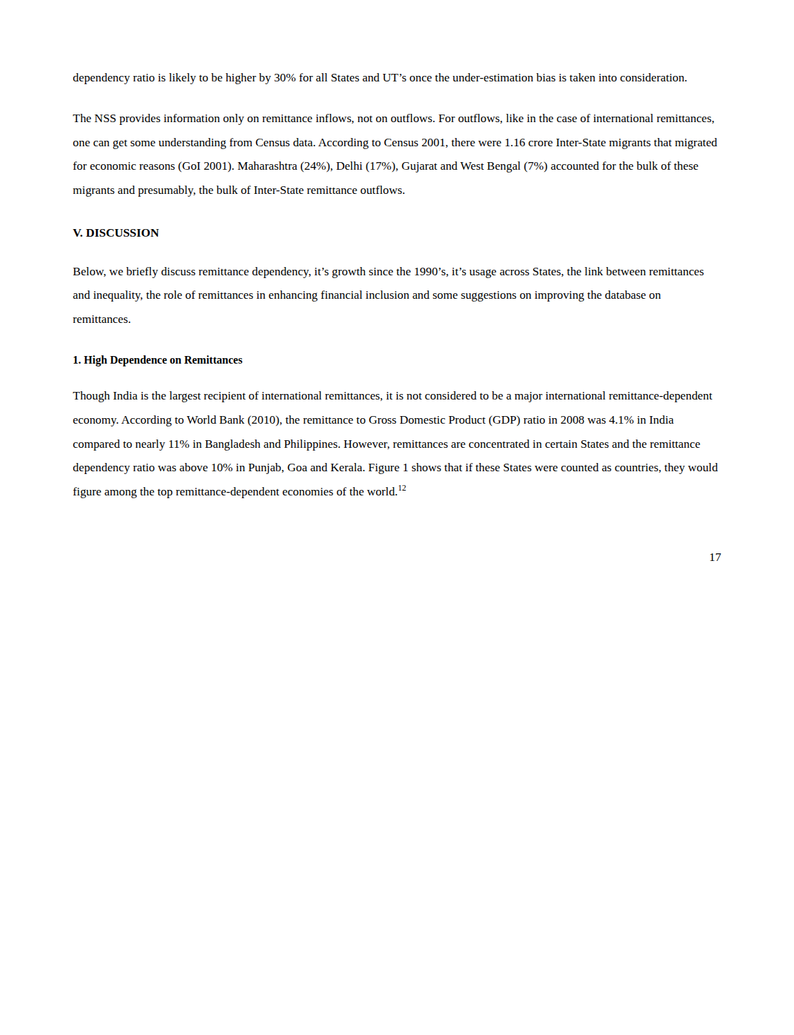dependency ratio is likely to be higher by 30% for all States and UT’s once the under-estimation bias is taken into consideration.
The NSS provides information only on remittance inflows, not on outflows. For outflows, like in the case of international remittances, one can get some understanding from Census data. According to Census 2001, there were 1.16 crore Inter-State migrants that migrated for economic reasons (GoI 2001). Maharashtra (24%), Delhi (17%), Gujarat and West Bengal (7%) accounted for the bulk of these migrants and presumably, the bulk of Inter-State remittance outflows.
V. DISCUSSION
Below, we briefly discuss remittance dependency, it’s growth since the 1990’s, it’s usage across States, the link between remittances and inequality, the role of remittances in enhancing financial inclusion and some suggestions on improving the database on remittances.
1. High Dependence on Remittances
Though India is the largest recipient of international remittances, it is not considered to be a major international remittance-dependent economy. According to World Bank (2010), the remittance to Gross Domestic Product (GDP) ratio in 2008 was 4.1% in India compared to nearly 11% in Bangladesh and Philippines. However, remittances are concentrated in certain States and the remittance dependency ratio was above 10% in Punjab, Goa and Kerala. Figure 1 shows that if these States were counted as countries, they would figure among the top remittance-dependent economies of the world.12
17